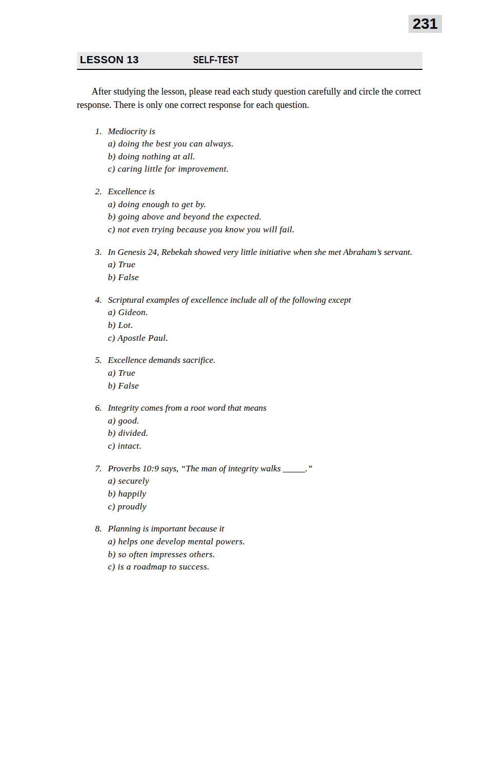231
LESSON 13 SELF-TEST
After studying the lesson, please read each study question carefully and circle the correct response. There is only one correct response for each question.
Mediocrity is
a) doing the best you can always.
b) doing nothing at all.
c) caring little for improvement.
Excellence is
a) doing enough to get by.
b) going above and beyond the expected.
c) not even trying because you know you will fail.
In Genesis 24, Rebekah showed very little initiative when she met Abraham’s servant.
a) True
b) False
Scriptural examples of excellence include all of the following except
a) Gideon.
b) Lot.
c) Apostle Paul.
Excellence demands sacrifice.
a) True
b) False
Integrity comes from a root word that means
a) good.
b) divided.
c) intact.
Proverbs 10:9 says, “The man of integrity walks _____.”
a) securely
b) happily
c) proudly
Planning is important because it
a) helps one develop mental powers.
b) so often impresses others.
c) is a roadmap to success.